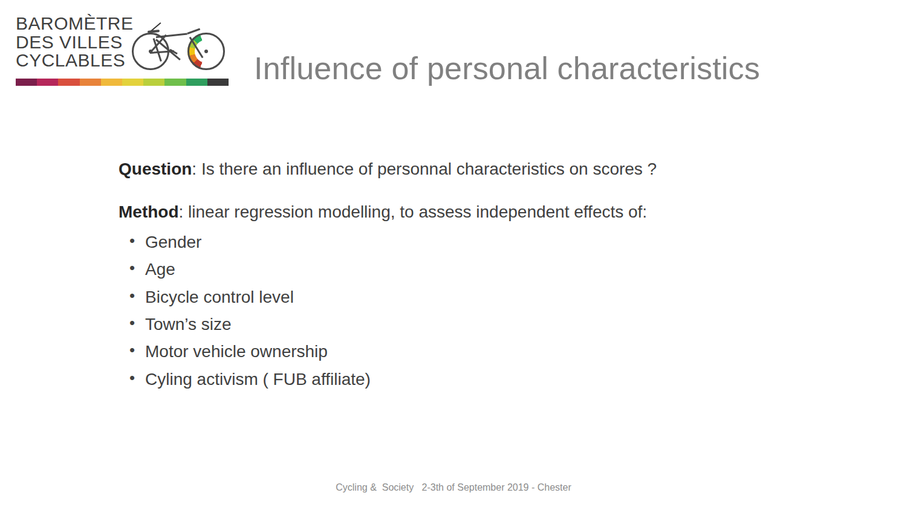BAROMÈTRE DES VILLES CYCLABLES
Influence of personal characteristics
Question: Is there an influence of personnal characteristics on scores ?
Method: linear regression modelling, to assess independent effects of:
Gender
Age
Bicycle control level
Town’s size
Motor vehicle ownership
Cyling activism ( FUB affiliate)
Cycling & Society 2-3th of September 2019 - Chester